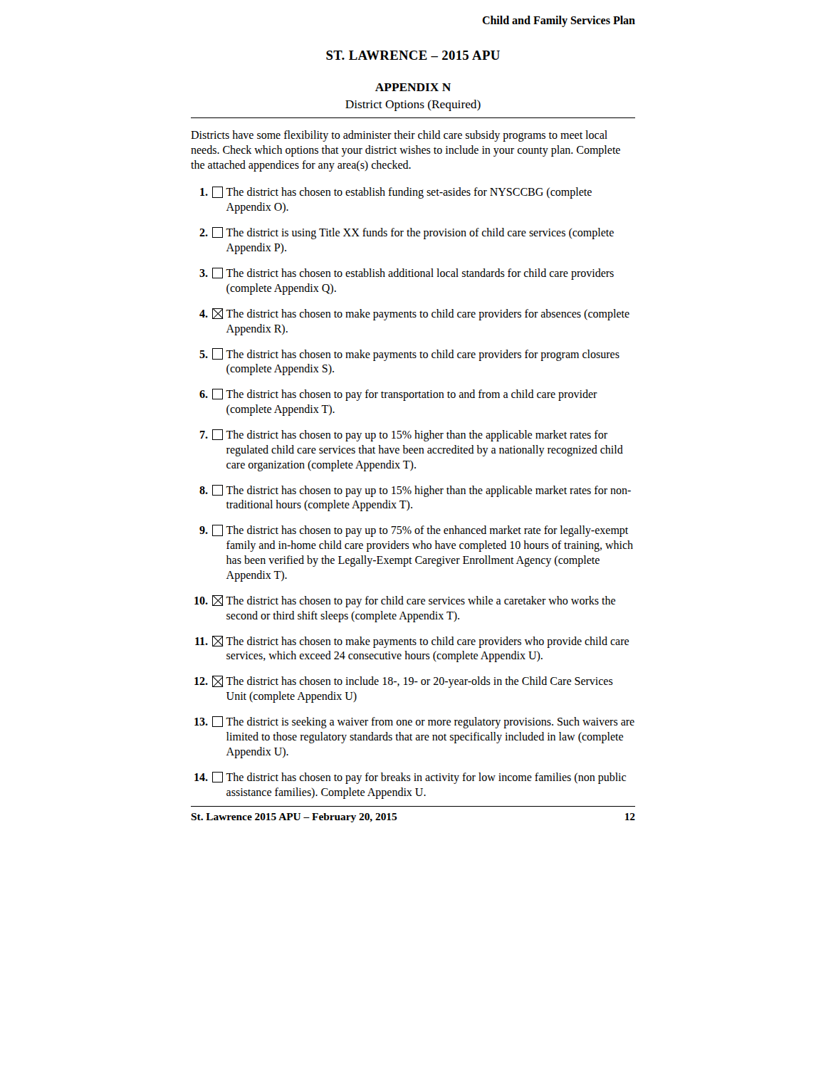Child and Family Services Plan
ST. LAWRENCE – 2015 APU
APPENDIX N
District Options (Required)
Districts have some flexibility to administer their child care subsidy programs to meet local needs. Check which options that your district wishes to include in your county plan. Complete the attached appendices for any area(s) checked.
1. The district has chosen to establish funding set-asides for NYSCCBG (complete Appendix O).
2. The district is using Title XX funds for the provision of child care services (complete Appendix P).
3. The district has chosen to establish additional local standards for child care providers (complete Appendix Q).
4. The district has chosen to make payments to child care providers for absences (complete Appendix R).
5. The district has chosen to make payments to child care providers for program closures (complete Appendix S).
6. The district has chosen to pay for transportation to and from a child care provider (complete Appendix T).
7. The district has chosen to pay up to 15% higher than the applicable market rates for regulated child care services that have been accredited by a nationally recognized child care organization (complete Appendix T).
8. The district has chosen to pay up to 15% higher than the applicable market rates for non-traditional hours (complete Appendix T).
9. The district has chosen to pay up to 75% of the enhanced market rate for legally-exempt family and in-home child care providers who have completed 10 hours of training, which has been verified by the Legally-Exempt Caregiver Enrollment Agency (complete Appendix T).
10. The district has chosen to pay for child care services while a caretaker who works the second or third shift sleeps (complete Appendix T).
11. The district has chosen to make payments to child care providers who provide child care services, which exceed 24 consecutive hours (complete Appendix U).
12. The district has chosen to include 18-, 19- or 20-year-olds in the Child Care Services Unit (complete Appendix U)
13. The district is seeking a waiver from one or more regulatory provisions. Such waivers are limited to those regulatory standards that are not specifically included in law (complete Appendix U).
14. The district has chosen to pay for breaks in activity for low income families (non public assistance families). Complete Appendix U.
St. Lawrence 2015 APU – February 20, 2015 12